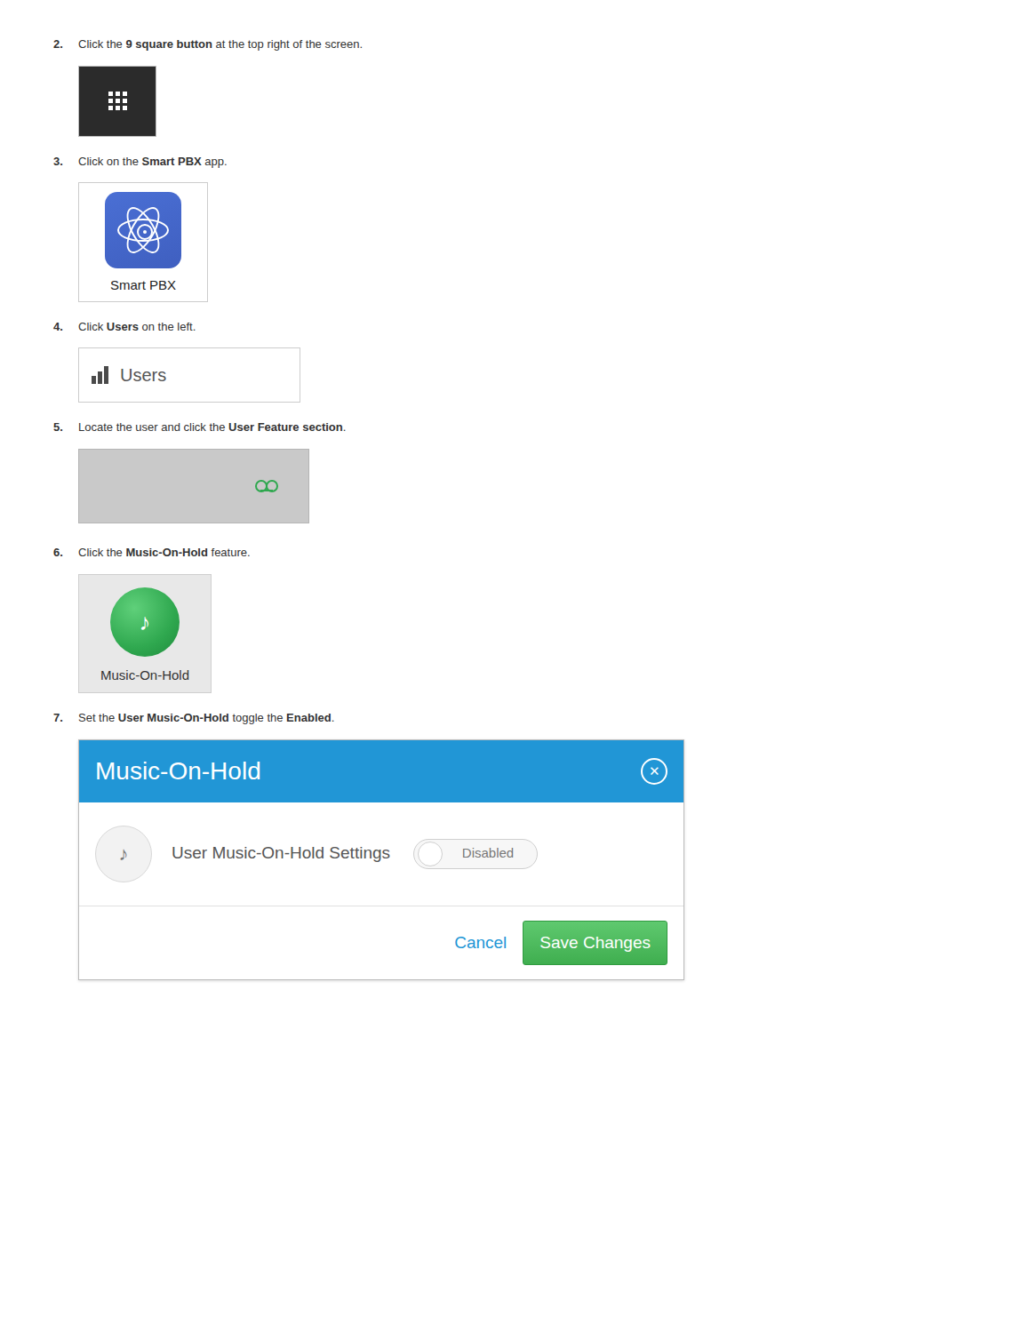Click the 9 square button at the top right of the screen.
Click on the Smart PBX app.
Smart PBX
Click Users on the left.
Users
Locate the user and click the User Feature section.
Click the Music-On-Hold feature.
♪
Music-On-Hold
Set the User Music-On-Hold toggle the Enabled.
Music-On-Hold ✕
♪
User Music-On-Hold Settings
Disabled
Cancel Save Changes